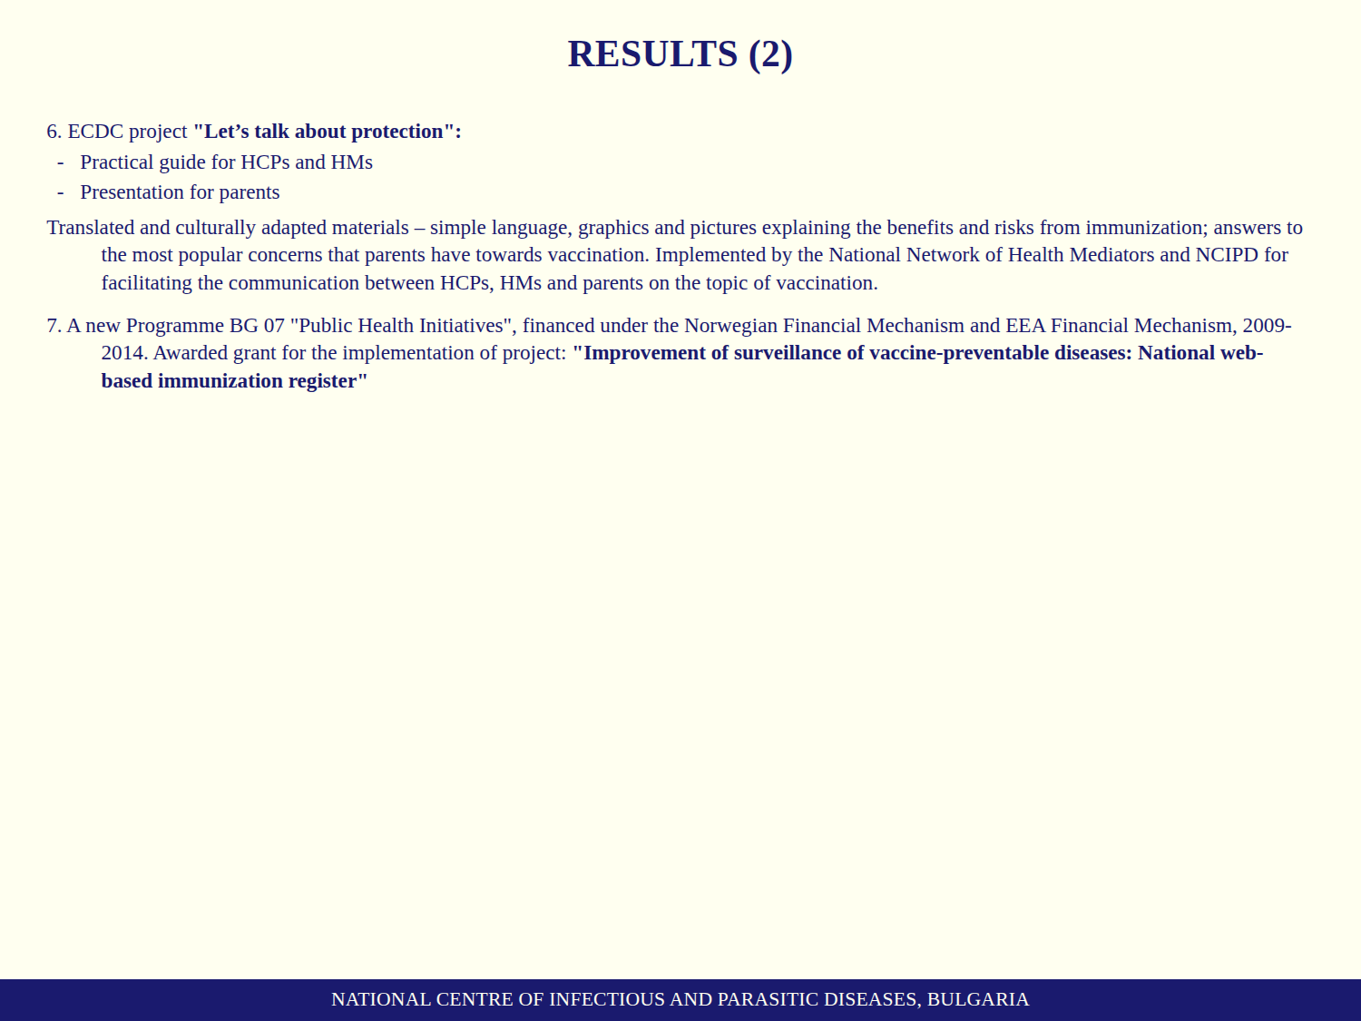RESULTS (2)
6. ECDC project "Let’s talk about protection":
Practical guide for HCPs and HMs
Presentation for parents
Translated and culturally adapted materials – simple language, graphics and pictures explaining the benefits and risks from immunization; answers to the most popular concerns that parents have towards vaccination. Implemented by the National Network of Health Mediators and NCIPD for facilitating the communication between HCPs, HMs and parents on the topic of vaccination.
7. A new Programme BG 07 "Public Health Initiatives", financed under the Norwegian Financial Mechanism and EEA Financial Mechanism, 2009-2014. Awarded grant for the implementation of project: "Improvement of surveillance of vaccine-preventable diseases: National web-based immunization register"
NATIONAL CENTRE OF INFECTIOUS AND PARASITIC DISEASES, BULGARIA